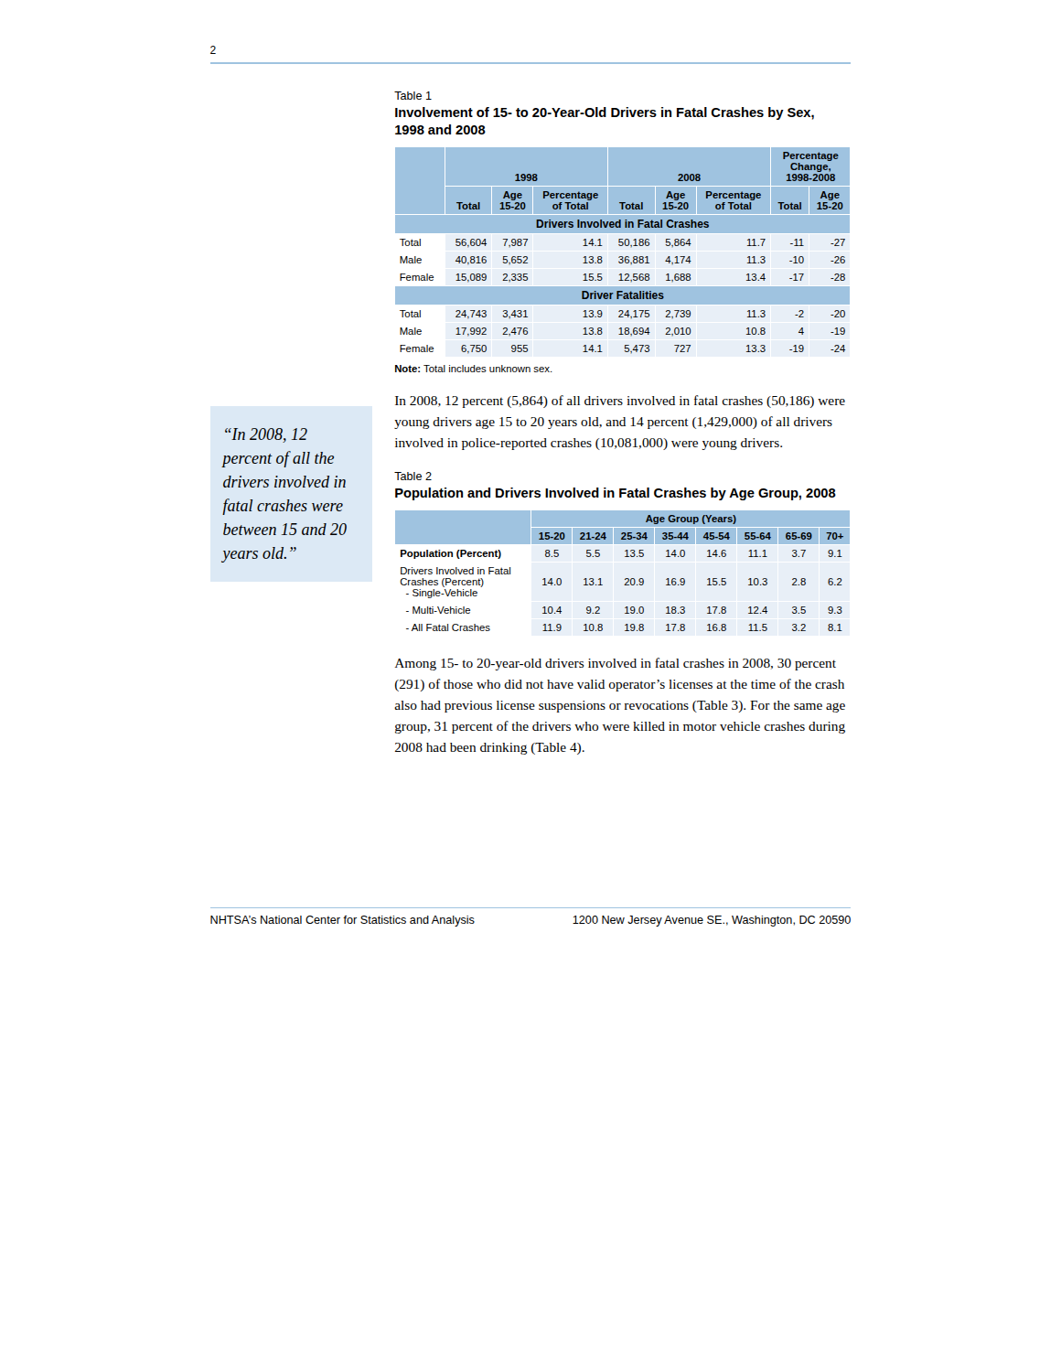2
“In 2008, 12 percent of all the drivers involved in fatal crashes were between 15 and 20 years old.”
Table 1
Involvement of 15- to 20-Year-Old Drivers in Fatal Crashes by Sex,
1998 and 2008
| | 1998 | 2008 | Percentage Change, 1998-2008 |
| --- | --- | --- | --- |
| Total | Age 15-20 | Percentage of Total | Total | Age 15-20 | Percentage of Total | Total | Age 15-20 |
| Drivers Involved in Fatal Crashes |
| Total | 56,604 | 7,987 | 14.1 | 50,186 | 5,864 | 11.7 | -11 | -27 |
| Male | 40,816 | 5,652 | 13.8 | 36,881 | 4,174 | 11.3 | -10 | -26 |
| Female | 15,089 | 2,335 | 15.5 | 12,568 | 1,688 | 13.4 | -17 | -28 |
| Driver Fatalities |
| Total | 24,743 | 3,431 | 13.9 | 24,175 | 2,739 | 11.3 | -2 | -20 |
| Male | 17,992 | 2,476 | 13.8 | 18,694 | 2,010 | 10.8 | 4 | -19 |
| Female | 6,750 | 955 | 14.1 | 5,473 | 727 | 13.3 | -19 | -24 |
Note: Total includes unknown sex.
In 2008, 12 percent (5,864) of all drivers involved in fatal crashes (50,186) were young drivers age 15 to 20 years old, and 14 percent (1,429,000) of all drivers involved in police-reported crashes (10,081,000) were young drivers.
Table 2
Population and Drivers Involved in Fatal Crashes by Age Group, 2008
| | Age Group (Years) |
| --- | --- |
| 15-20 | 21-24 | 25-34 | 35-44 | 45-54 | 55-64 | 65-69 | 70+ |
| Population (Percent) | 8.5 | 5.5 | 13.5 | 14.0 | 14.6 | 11.1 | 3.7 | 9.1 |
| Drivers Involved in Fatal Crashes (Percent) - Single-Vehicle | 14.0 | 13.1 | 20.9 | 16.9 | 15.5 | 10.3 | 2.8 | 6.2 |
| - Multi-Vehicle | 10.4 | 9.2 | 19.0 | 18.3 | 17.8 | 12.4 | 3.5 | 9.3 |
| - All Fatal Crashes | 11.9 | 10.8 | 19.8 | 17.8 | 16.8 | 11.5 | 3.2 | 8.1 |
Among 15- to 20-year-old drivers involved in fatal crashes in 2008, 30 percent (291) of those who did not have valid operator’s licenses at the time of the crash also had previous license suspensions or revocations (Table 3). For the same age group, 31 percent of the drivers who were killed in motor vehicle crashes during 2008 had been drinking (Table 4).
NHTSA’s National Center for Statistics and Analysis 1200 New Jersey Avenue SE., Washington, DC 20590